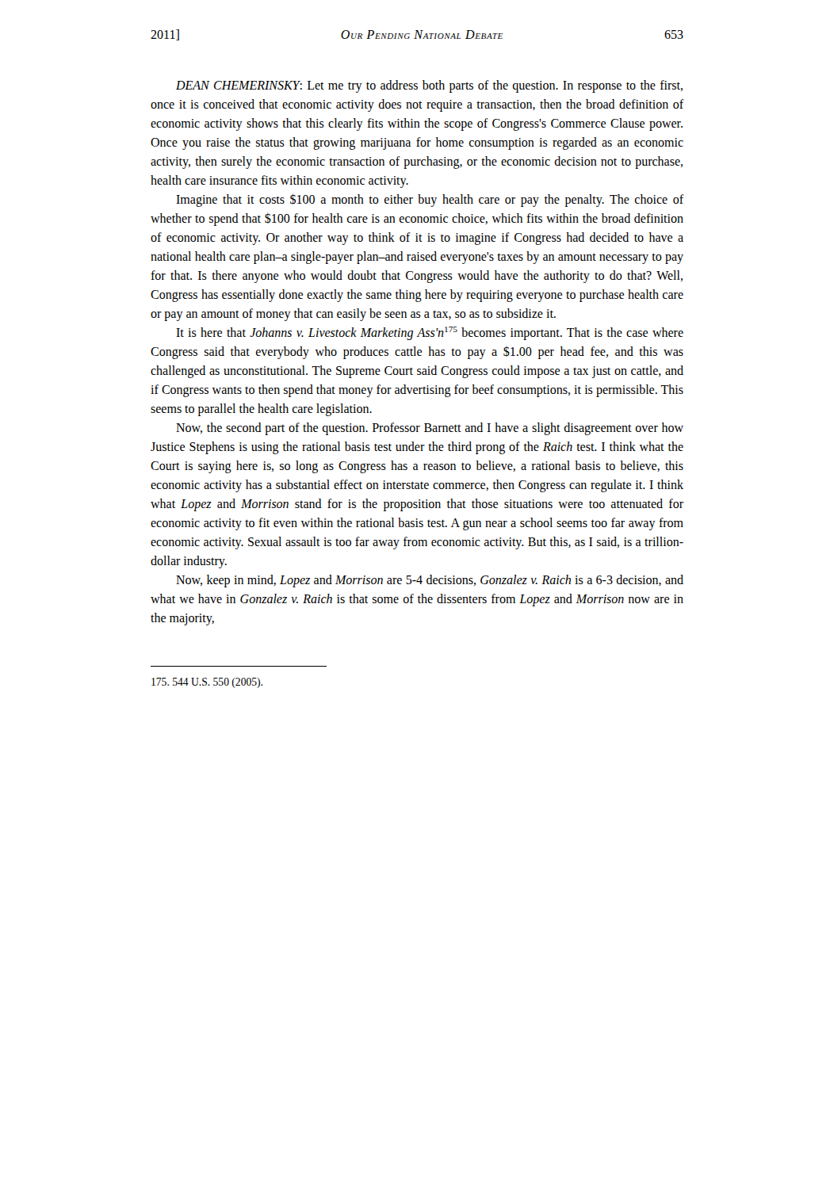2011] Our Pending National Debate 653
DEAN CHEMERINSKY: Let me try to address both parts of the question. In response to the first, once it is conceived that economic activity does not require a transaction, then the broad definition of economic activity shows that this clearly fits within the scope of Congress's Commerce Clause power. Once you raise the status that growing marijuana for home consumption is regarded as an economic activity, then surely the economic transaction of purchasing, or the economic decision not to purchase, health care insurance fits within economic activity.
Imagine that it costs $100 a month to either buy health care or pay the penalty. The choice of whether to spend that $100 for health care is an economic choice, which fits within the broad definition of economic activity. Or another way to think of it is to imagine if Congress had decided to have a national health care plan–a single-payer plan–and raised everyone's taxes by an amount necessary to pay for that. Is there anyone who would doubt that Congress would have the authority to do that? Well, Congress has essentially done exactly the same thing here by requiring everyone to purchase health care or pay an amount of money that can easily be seen as a tax, so as to subsidize it.
It is here that Johanns v. Livestock Marketing Ass'n175 becomes important. That is the case where Congress said that everybody who produces cattle has to pay a $1.00 per head fee, and this was challenged as unconstitutional. The Supreme Court said Congress could impose a tax just on cattle, and if Congress wants to then spend that money for advertising for beef consumptions, it is permissible. This seems to parallel the health care legislation.
Now, the second part of the question. Professor Barnett and I have a slight disagreement over how Justice Stephens is using the rational basis test under the third prong of the Raich test. I think what the Court is saying here is, so long as Congress has a reason to believe, a rational basis to believe, this economic activity has a substantial effect on interstate commerce, then Congress can regulate it. I think what Lopez and Morrison stand for is the proposition that those situations were too attenuated for economic activity to fit even within the rational basis test. A gun near a school seems too far away from economic activity. Sexual assault is too far away from economic activity. But this, as I said, is a trillion-dollar industry.
Now, keep in mind, Lopez and Morrison are 5-4 decisions, Gonzalez v. Raich is a 6-3 decision, and what we have in Gonzalez v. Raich is that some of the dissenters from Lopez and Morrison now are in the majority,
175. 544 U.S. 550 (2005).